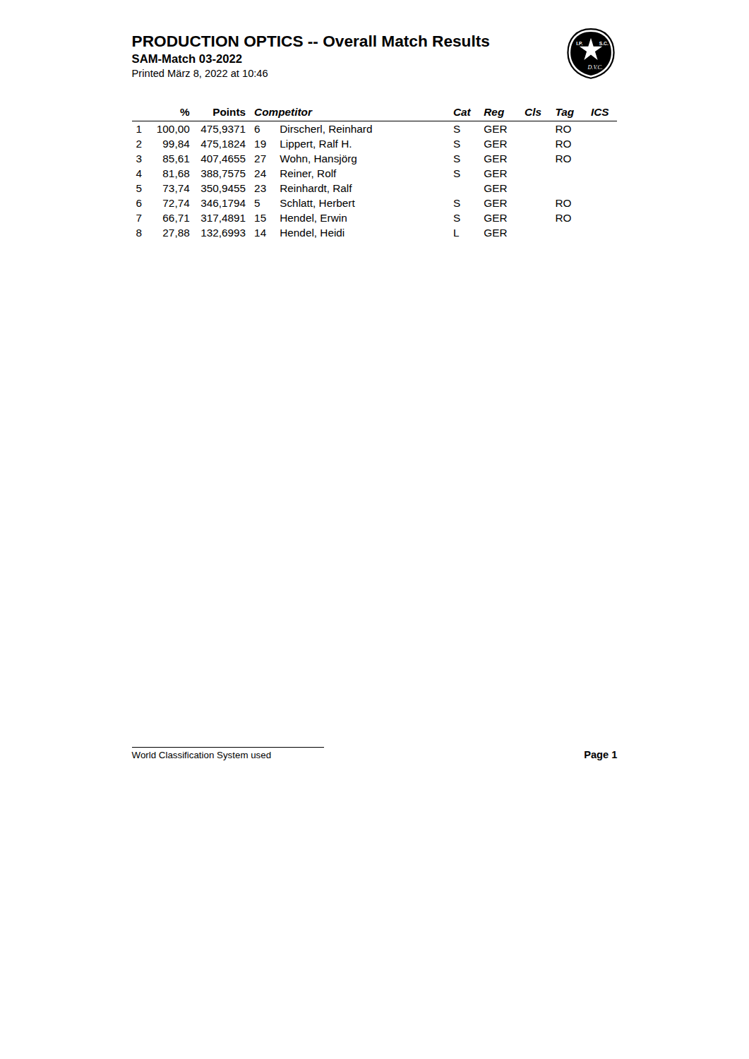PRODUCTION OPTICS -- Overall Match Results
SAM-Match 03-2022
Printed März 8, 2022 at 10:46
I.P. S.C. D.V.C.
| | % | Points | Competitor | Cat | Reg | Cls | Tag | ICS |
| --- | --- | --- | --- | --- | --- | --- | --- | --- |
| 1 | 100,00 | 475,9371 | 6 | Dirscherl, Reinhard | S | GER | | RO | |
| 2 | 99,84 | 475,1824 | 19 | Lippert, Ralf H. | S | GER | | RO | |
| 3 | 85,61 | 407,4655 | 27 | Wohn, Hansjörg | S | GER | | RO | |
| 4 | 81,68 | 388,7575 | 24 | Reiner, Rolf | S | GER | | | |
| 5 | 73,74 | 350,9455 | 23 | Reinhardt, Ralf | | GER | | | |
| 6 | 72,74 | 346,1794 | 5 | Schlatt, Herbert | S | GER | | RO | |
| 7 | 66,71 | 317,4891 | 15 | Hendel, Erwin | S | GER | | RO | |
| 8 | 27,88 | 132,6993 | 14 | Hendel, Heidi | L | GER | | | |
World Classification System used
Page 1